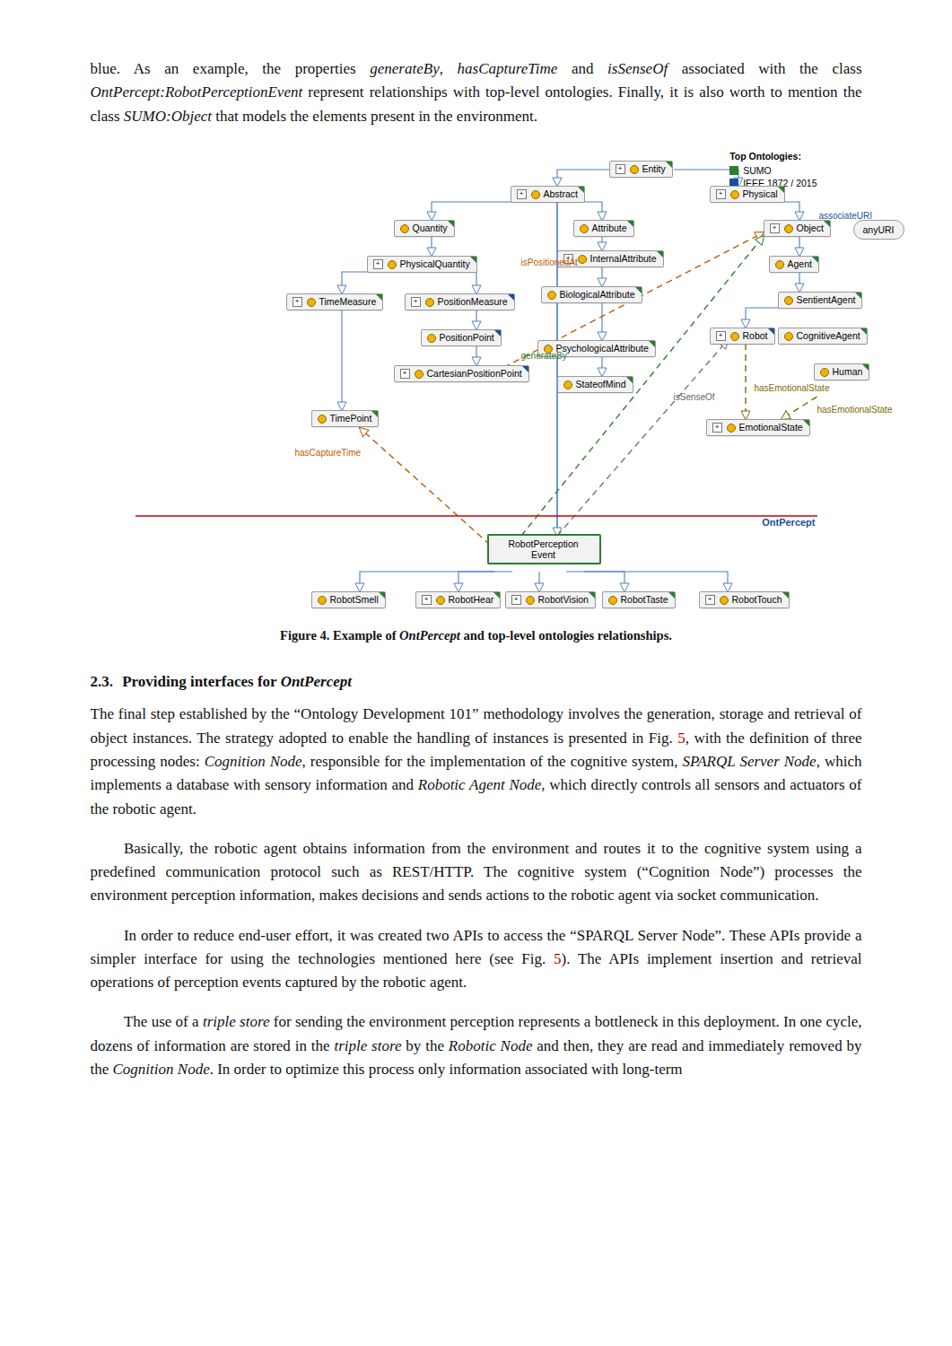blue. As an example, the properties generateBy, hasCaptureTime and isSenseOf associated with the class OntPercept:RobotPerceptionEvent represent relationships with top-level ontologies. Finally, it is also worth to mention the class SUMO:Object that models the elements present in the environment.
Top Ontologies:
SUMO
IEEE 1872 / 2015
+ Entity
+ Abstract
+ Physical
Quantity
Attribute
+ Object
anyURI
+ PhysicalQuantity
+ InternalAttribute
Agent
+ TimeMeasure
+ PositionMeasure
BiologicalAttribute
SentientAgent
PositionPoint
+ Robot
CognitiveAgent
+ CartesianPositionPoint
PsychologicalAttribute
Human
StateofMind
TimePoint
+ EmotionalState
isPositionedAt
generateBy
isSenseOf
hasEmotionalState
hasEmotionalState
associateURI
hasCaptureTime
OntPercept
RobotPerception
Event
RobotSmell
+ RobotHear
+ RobotVision
RobotTaste
+ RobotTouch
Figure 4. Example of OntPercept and top-level ontologies relationships.
2.3. Providing interfaces for OntPercept
The final step established by the “Ontology Development 101” methodology involves the generation, storage and retrieval of object instances. The strategy adopted to enable the handling of instances is presented in Fig. 5, with the definition of three processing nodes: Cognition Node, responsible for the implementation of the cognitive system, SPARQL Server Node, which implements a database with sensory information and Robotic Agent Node, which directly controls all sensors and actuators of the robotic agent.
Basically, the robotic agent obtains information from the environment and routes it to the cognitive system using a predefined communication protocol such as REST/HTTP. The cognitive system (“Cognition Node”) processes the environment perception information, makes decisions and sends actions to the robotic agent via socket communication.
In order to reduce end-user effort, it was created two APIs to access the “SPARQL Server Node”. These APIs provide a simpler interface for using the technologies mentioned here (see Fig. 5). The APIs implement insertion and retrieval operations of perception events captured by the robotic agent.
The use of a triple store for sending the environment perception represents a bottleneck in this deployment. In one cycle, dozens of information are stored in the triple store by the Robotic Node and then, they are read and immediately removed by the Cognition Node. In order to optimize this process only information associated with long-term